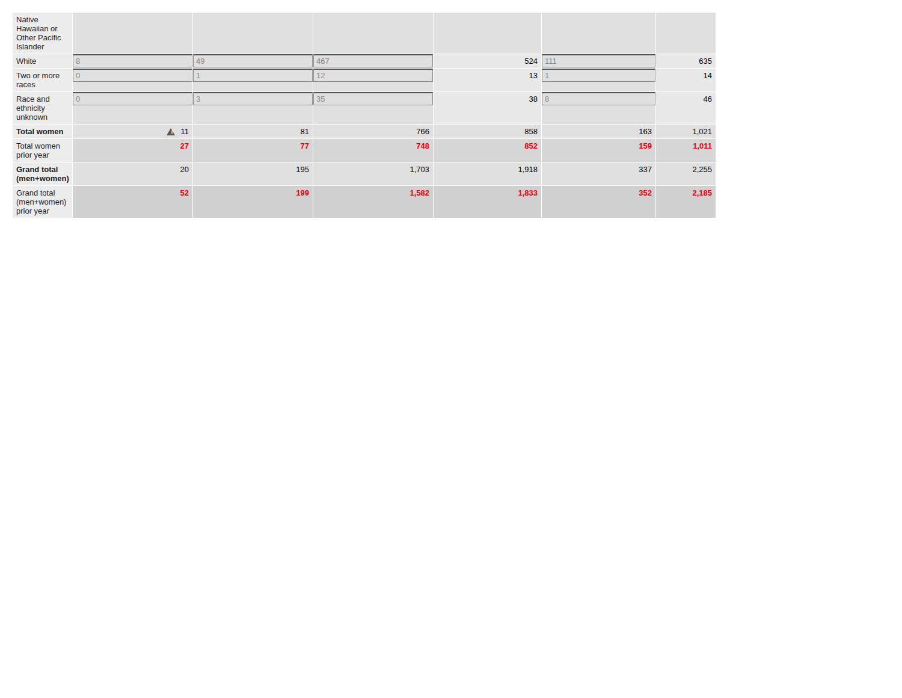| Native Hawaiian or Other Pacific Islander | | | | | | |
| White | | | | 524 | | 635 |
| Two or more races | | | | 13 | | 14 |
| Race and ethnicity unknown | | | | 38 | | 46 |
| Total women | 11 | 81 | 766 | 858 | 163 | 1,021 |
| Total women prior year | 27 | 77 | 748 | 852 | 159 | 1,011 |
| Grand total (men+women) | 20 | 195 | 1,703 | 1,918 | 337 | 2,255 |
| Grand total (men+women) prior year | 52 | 199 | 1,582 | 1,833 | 352 | 2,185 |